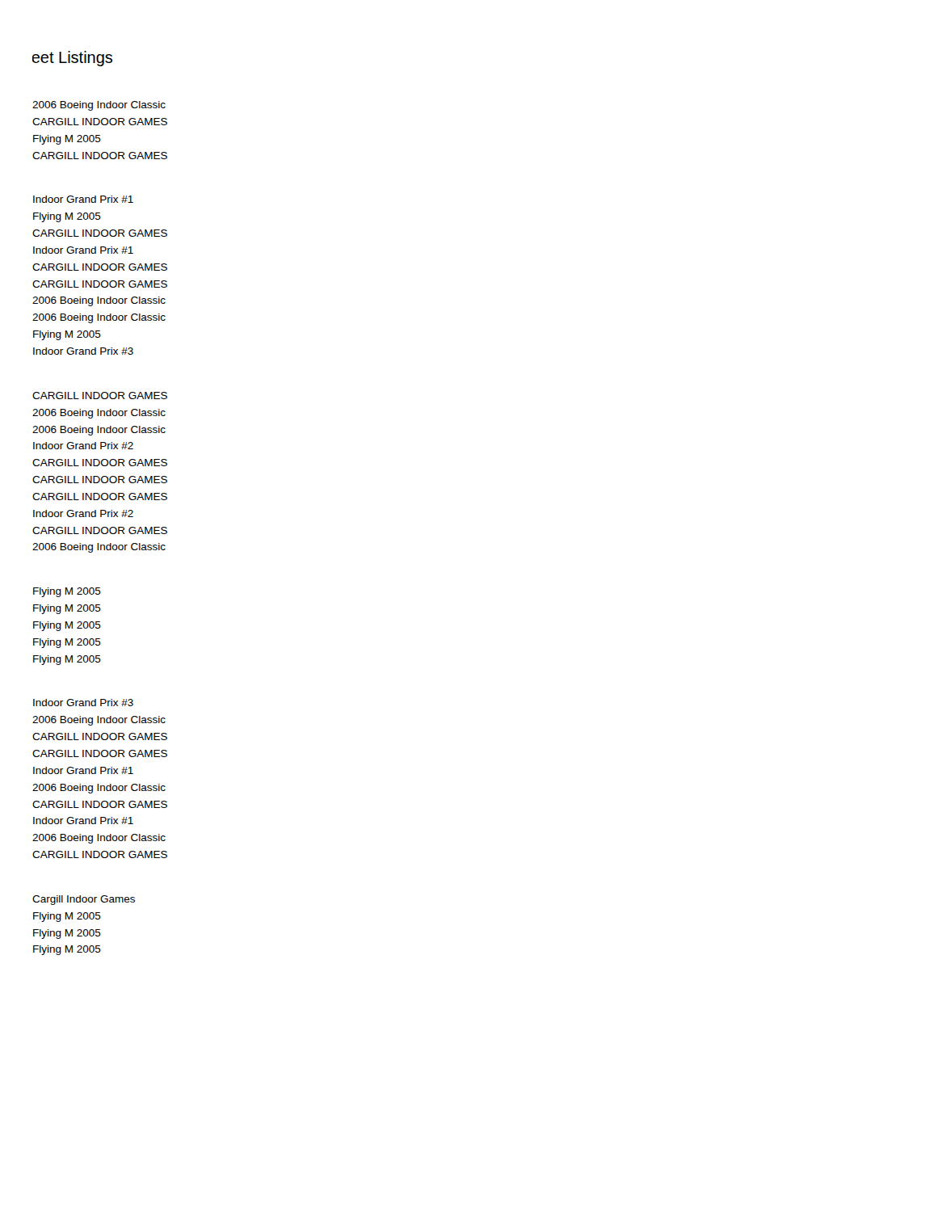Meet Listings
2006 Boeing Indoor Classic
CARGILL INDOOR GAMES
Flying M 2005
CARGILL INDOOR GAMES
Indoor Grand Prix #1
Flying M 2005
CARGILL INDOOR GAMES
Indoor Grand Prix #1
CARGILL INDOOR GAMES
CARGILL INDOOR GAMES
2006 Boeing Indoor Classic
2006 Boeing Indoor Classic
Flying M 2005
Indoor Grand Prix #3
CARGILL INDOOR GAMES
2006 Boeing Indoor Classic
2006 Boeing Indoor Classic
Indoor Grand Prix #2
CARGILL INDOOR GAMES
CARGILL INDOOR GAMES
CARGILL INDOOR GAMES
Indoor Grand Prix #2
CARGILL INDOOR GAMES
2006 Boeing Indoor Classic
Flying M 2005
Flying M 2005
Flying M 2005
Flying M 2005
Flying M 2005
Indoor Grand Prix #3
2006 Boeing Indoor Classic
CARGILL INDOOR GAMES
CARGILL INDOOR GAMES
Indoor Grand Prix #1
2006 Boeing Indoor Classic
CARGILL INDOOR GAMES
Indoor Grand Prix #1
2006 Boeing Indoor Classic
CARGILL INDOOR GAMES
Cargill Indoor Games
Flying M 2005
Flying M 2005
Flying M 2005